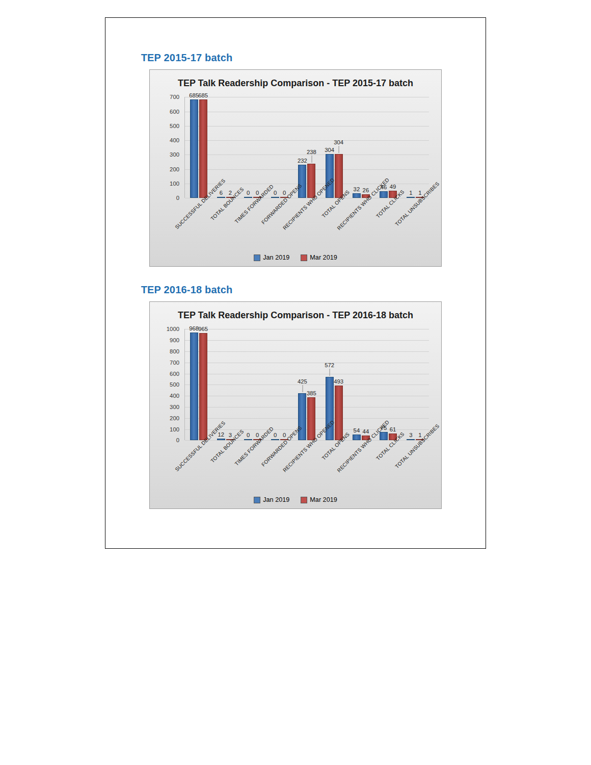TEP 2015-17 batch
TEP Talk Readership Comparison - TEP 2015-17 batch
700 600 500 400 300 200 100 0
685
685
6
2
0
0
0
0
232
238
304
304
32
26
46
49
1
1
SUCCESSFUL DELIVERIES
TOTAL BOUNCES
TIMES FORWARDED
FORWARDED OPENS
RECIPIENTS WHO OPENED
TOTAL OPENS
RECIPIENTS WHO CLICKED
TOTAL CLICKS
TOTAL UNSUBSCRIBES
Jan 2019
Mar 2019
TEP 2016-18 batch
TEP Talk Readership Comparison - TEP 2016-18 batch
1000 900 800 700 600 500 400 300 200 100 0
968
965
12
3
0
0
0
0
425
385
572
493
54
44
75
61
3
1
SUCCESSFUL DELIVERIES
TOTAL BOUNCES
TIMES FORWARDED
FORWARDED OPENS
RECIPIENTS WHO OPENED
TOTAL OPENS
RECIPIENTS WHO CLICKED
TOTAL CLICKS
TOTAL UNSUBSCRIBES
Jan 2019
Mar 2019